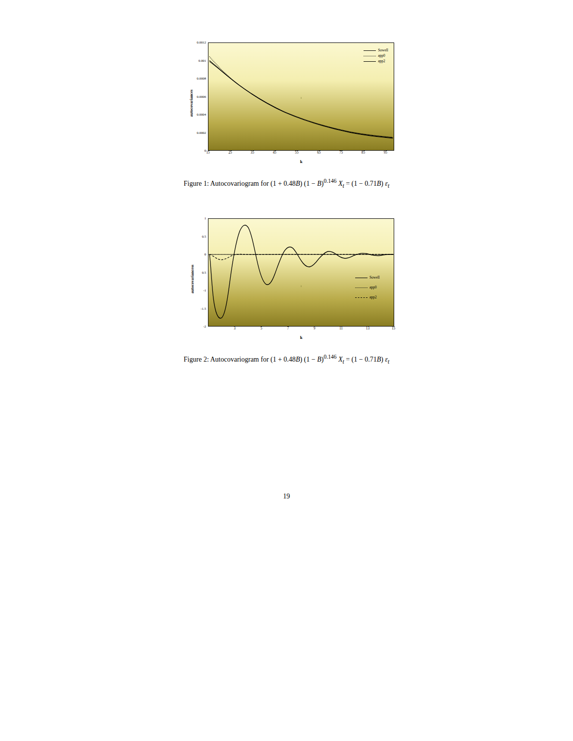autocovariances
0.0012 0.001 0.0008 0.0006 0.0004 0.0002 0
Sowell
app0
app2
15 25 35 45 55 65 75 85 95
k
Figure 1: Autocovariogram for (1 + 0.48B) (1 − B)0.146 Xt = (1 − 0.71B) εt
autocovariancess
1 0.5 0 0.5 -1 -1.5 -2
Sowell
app0
app2
3 5 7 9 11 13 15
k
Figure 2: Autocovariogram for (1 + 0.48B) (1 − B)0.146 Xt = (1 − 0.71B) εt
19